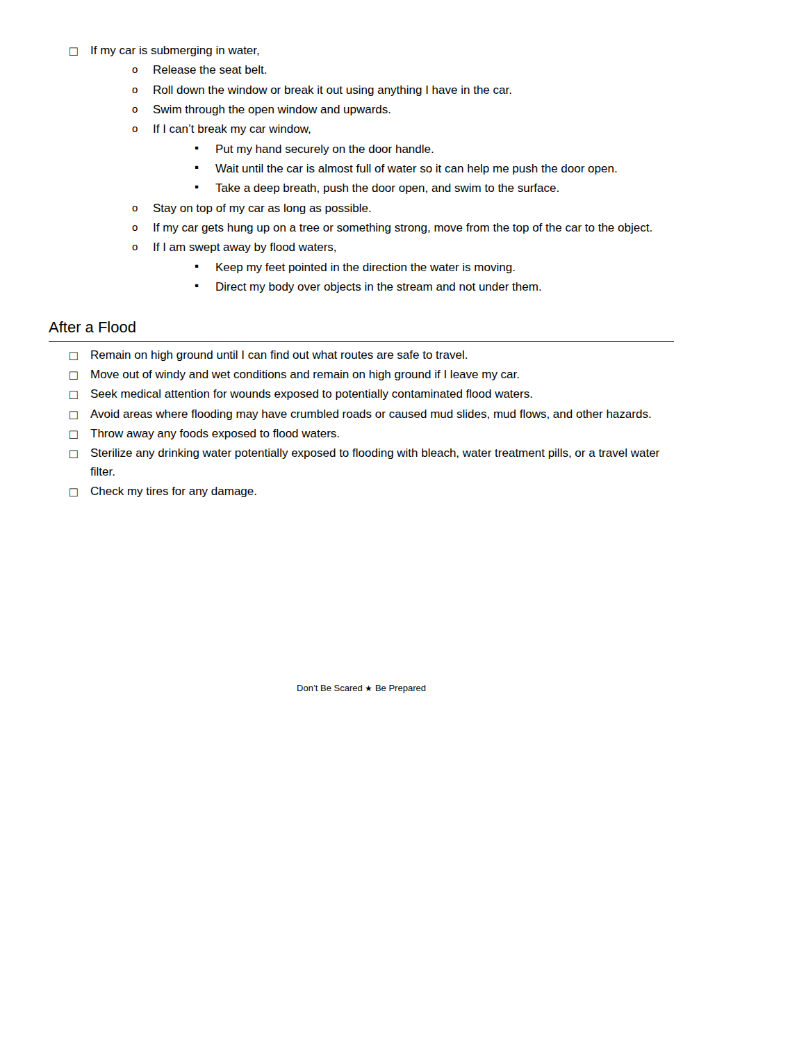If my car is submerging in water,
Release the seat belt.
Roll down the window or break it out using anything I have in the car.
Swim through the open window and upwards.
If I can’t break my car window,
Put my hand securely on the door handle.
Wait until the car is almost full of water so it can help me push the door open.
Take a deep breath, push the door open, and swim to the surface.
Stay on top of my car as long as possible.
If my car gets hung up on a tree or something strong, move from the top of the car to the object.
If I am swept away by flood waters,
Keep my feet pointed in the direction the water is moving.
Direct my body over objects in the stream and not under them.
After a Flood
Remain on high ground until I can find out what routes are safe to travel.
Move out of windy and wet conditions and remain on high ground if I leave my car.
Seek medical attention for wounds exposed to potentially contaminated flood waters.
Avoid areas where flooding may have crumbled roads or caused mud slides, mud flows, and other hazards.
Throw away any foods exposed to flood waters.
Sterilize any drinking water potentially exposed to flooding with bleach, water treatment pills, or a travel water filter.
Check my tires for any damage.
Don’t Be Scared ★ Be Prepared